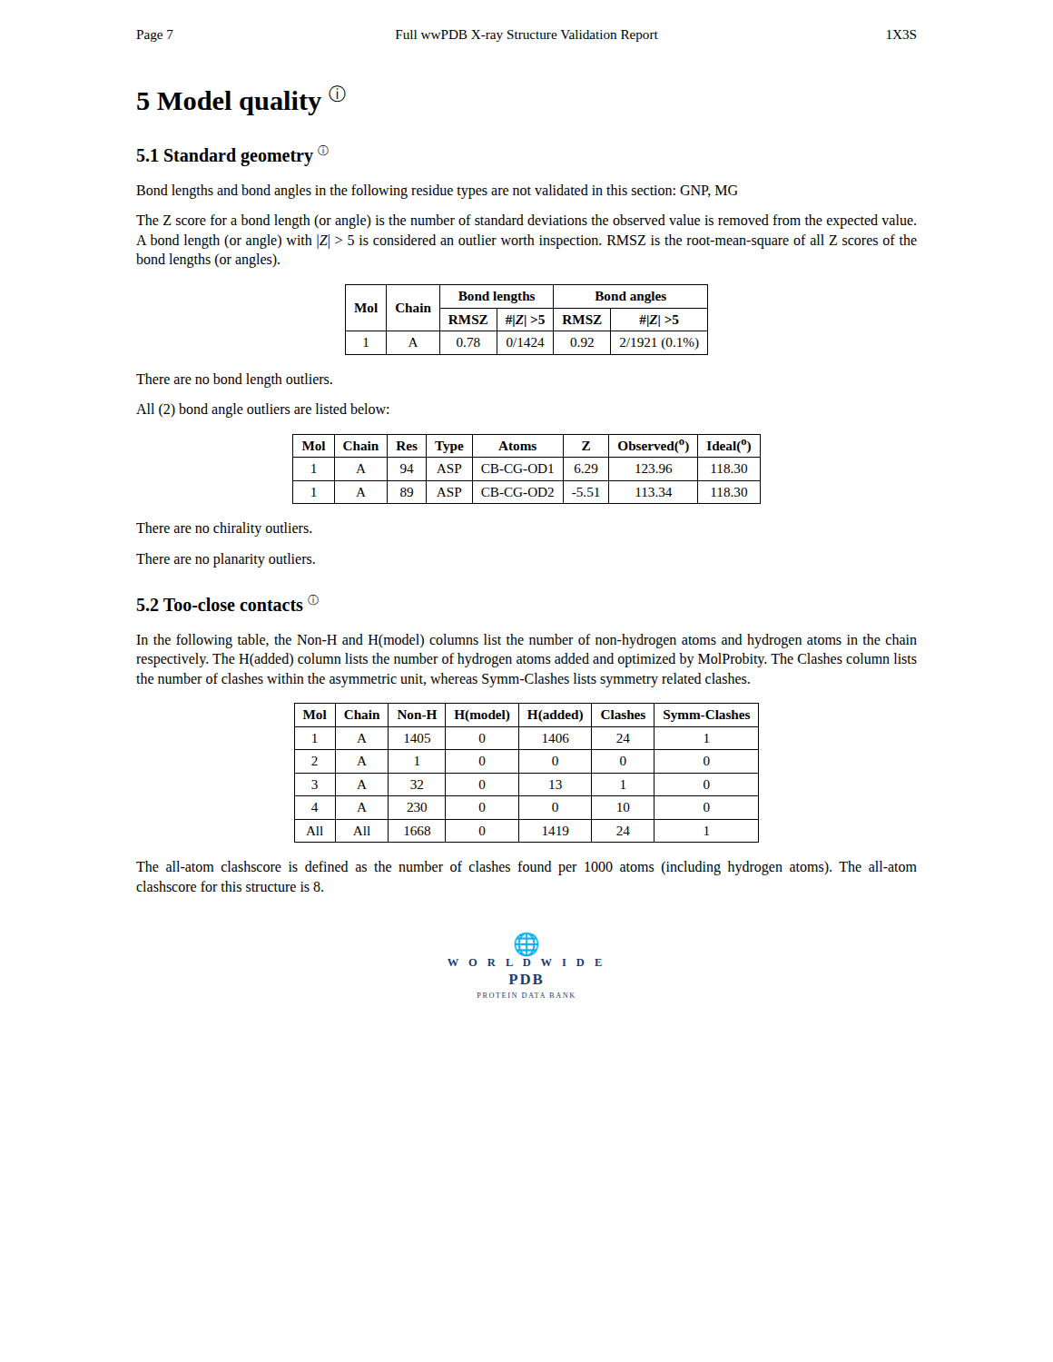Page 7
Full wwPDB X-ray Structure Validation Report
1X3S
5 Model quality ⓘ
5.1 Standard geometry ⓘ
Bond lengths and bond angles in the following residue types are not validated in this section: GNP, MG
The Z score for a bond length (or angle) is the number of standard deviations the observed value is removed from the expected value. A bond length (or angle) with |Z| > 5 is considered an outlier worth inspection. RMSZ is the root-mean-square of all Z scores of the bond lengths (or angles).
| Mol | Chain | Bond lengths | Bond angles |
| --- | --- | --- | --- |
| RMSZ | #/ Z / >5 | RMSZ | #/ Z / >5 |
| 1 | A | 0.78 | 0/1424 | 0.92 | 2/1921 (0.1%) |
There are no bond length outliers.
All (2) bond angle outliers are listed below:
| Mol | Chain | Res | Type | Atoms | Z | Observed( o ) | Ideal( o ) |
| --- | --- | --- | --- | --- | --- | --- | --- |
| 1 | A | 94 | ASP | CB-CG-OD1 | 6.29 | 123.96 | 118.30 |
| 1 | A | 89 | ASP | CB-CG-OD2 | -5.51 | 113.34 | 118.30 |
There are no chirality outliers.
There are no planarity outliers.
5.2 Too-close contacts ⓘ
In the following table, the Non-H and H(model) columns list the number of non-hydrogen atoms and hydrogen atoms in the chain respectively. The H(added) column lists the number of hydrogen atoms added and optimized by MolProbity. The Clashes column lists the number of clashes within the asymmetric unit, whereas Symm-Clashes lists symmetry related clashes.
| Mol | Chain | Non-H | H(model) | H(added) | Clashes | Symm-Clashes |
| --- | --- | --- | --- | --- | --- | --- |
| 1 | A | 1405 | 0 | 1406 | 24 | 1 |
| 2 | A | 1 | 0 | 0 | 0 | 0 |
| 3 | A | 32 | 0 | 13 | 1 | 0 |
| 4 | A | 230 | 0 | 0 | 10 | 0 |
| All | All | 1668 | 0 | 1419 | 24 | 1 |
The all-atom clashscore is defined as the number of clashes found per 1000 atoms (including hydrogen atoms). The all-atom clashscore for this structure is 8.
🌐
W O R L D W I D E
PDB
PROTEIN DATA BANK